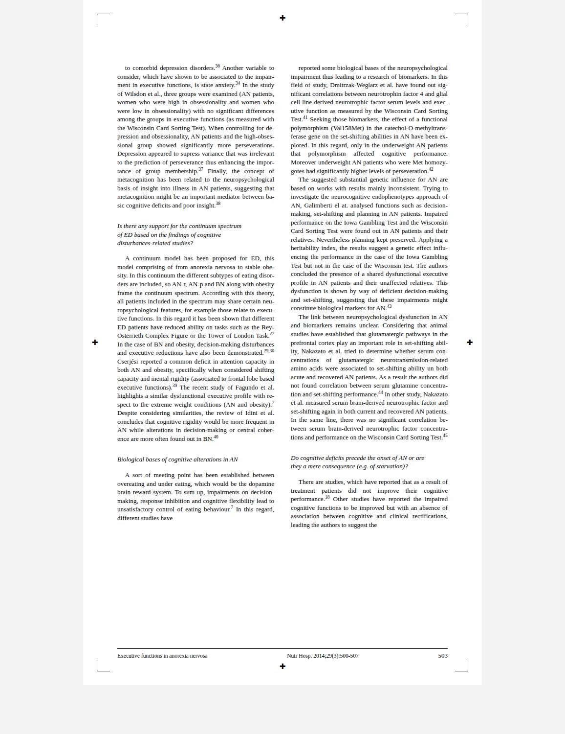✚
✚
✚
✚
to comorbid depression disorders.36 Another variable to consider, which have shown to be associated to the impairment in executive functions, is state anxiety.34 In the study of Wilsdon et al., three groups were examined (AN patients, women who were high in obsessionality and women who were low in obsessionality) with no significant differences among the groups in executive functions (as measured with the Wisconsin Card Sorting Test). When controlling for depression and obsessionality, AN patients and the high-obsessional group showed significantly more perseverations. Depression appeared to supress variance that was irrelevant to the prediction of perseverance thus enhancing the importance of group membership.37 Finally, the concept of metacognition has been related to the neuropsychological basis of insight into illness in AN patients, suggesting that metacognition might be an important mediator between basic cognitive deficits and poor insight.38
Is there any support for the continuum spectrum
of ED based on the findings of cognitive
disturbances-related studies?
A continuum model has been proposed for ED, this model comprising of from anorexia nervosa to stable obesity. In this continuum the different subtypes of eating disorders are included, so AN-r, AN-p and BN along with obesity frame the continuum spectrum. According with this theory, all patients included in the spectrum may share certain neuropsychological features, for example those relate to executive functions. In this regard it has been shown that different ED patients have reduced ability on tasks such as the Rey-Osterrieth Complex Figure or the Tower of London Task.27 In the case of BN and obesity, decision-making disturbances and executive reductions have also been demonstrated.29,30 Cserjési reported a common deficit in attention capacity in both AN and obesity, specifically when considered shifting capacity and mental rigidity (associated to frontal lobe based executive functions).39 The recent study of Fagundo et al. highlights a similar dysfunctional executive profile with respect to the extreme weight conditions (AN and obesity).7 Despite considering similarities, the review of Idini et al. concludes that cognitive rigidity would be more frequent in AN while alterations in decision-making or central coherence are more often found out in BN.40
Biological bases of cognitive alterations in AN
A sort of meeting point has been established between overeating and under eating, which would be the dopamine brain reward system. To sum up, impairments on decision-making, response inhibition and cognitive flexibility lead to unsatisfactory control of eating behaviour.7 In this regard, different studies have
reported some biological bases of the neuropsychological impairment thus leading to a research of biomarkers. In this field of study, Dmitrzak-Weglarz et al. have found out significant correlations between neurotrophin factor 4 and glial cell line-derived neurotrophic factor serum levels and executive function as measured by the Wisconsin Card Sorting Test.41 Seeking those biomarkers, the effect of a functional polymorphism (Val158Met) in the catechol-O-methyltransferase gene on the set-shifting abilities in AN have been explored. In this regard, only in the underweight AN patients that polymorphism affected cognitive performance. Moreover underweight AN patients who were Met homozygotes had significantly higher levels of perseveration.42
The suggested substantial genetic influence for AN are based on works with results mainly inconsistent. Trying to investigate the neurocognitive endophenotypes approach of AN, Galimberti el at. analysed functions such as decision-making, set-shifting and planning in AN patients. Impaired performance on the Iowa Gambling Test and the Wisconsin Card Sorting Test were found out in AN patients and their relatives. Nevertheless planning kept preserved. Applying a heritability index, the results suggest a genetic effect influencing the performance in the case of the Iowa Gambling Test but not in the case of the Wisconsin test. The authors concluded the presence of a shared dysfunctional executive profile in AN patients and their unaffected relatives. This dysfunction is shown by way of deficient decision-making and set-shifting, suggesting that these impairments might constitute biological markers for AN.43
The link between neuropsychological dysfunction in AN and biomarkers remains unclear. Considering that animal studies have established that glutamatergic pathways in the prefrontal cortex play an important role in set-shifting ability, Nakazato et al. tried to determine whether serum concentrations of glutamatergic neurotransmission-related amino acids were associated to set-shifting ability un both acute and recovered AN patients. As a result the authors did not found correlation between serum glutamine concentration and set-shifting performance.44 In other study, Nakazato et al. measured serum brain-derived neurotrophic factor and set-shifting again in both current and recovered AN patients. In the same line, there was no significant correlation between serum brain-derived neurotrophic factor concentrations and performance on the Wisconsin Card Sorting Test.45
Do cognitive deficits precede the onset of AN or are
they a mere consequence (e.g. of starvation)?
There are studies, which have reported that as a result of treatment patients did not improve their cognitive performance.18 Other studies have reported the impaired cognitive functions to be improved but with an absence of association between cognitive and clinical rectifications, leading the authors to suggest the
Executive functions in anorexia nervosa
Nutr Hosp. 2014;29(3):500-507
503